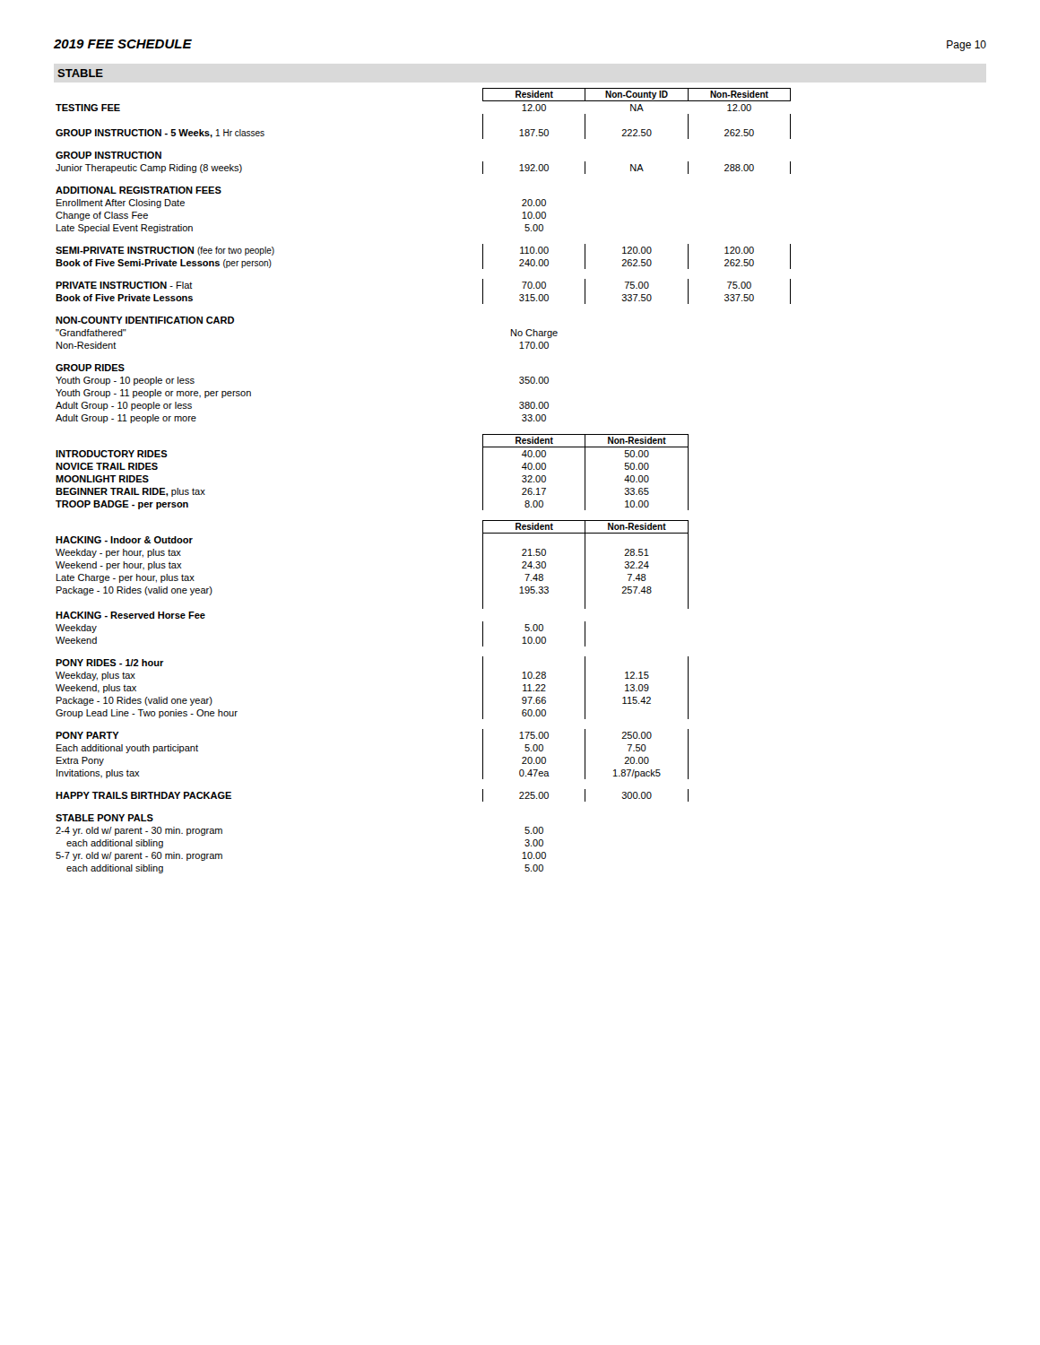2019 FEE SCHEDULE
Page 10
STABLE
| | Resident | Non-County ID | Non-Resident | |
| TESTING FEE | 12.00 | NA | 12.00 | |
| GROUP INSTRUCTION - 5 Weeks, 1 Hr classes | 187.50 | 222.50 | 262.50 | |
| GROUP INSTRUCTION | | | | |
| Junior Therapeutic Camp Riding (8 weeks) | 192.00 | NA | 288.00 | |
| ADDITIONAL REGISTRATION FEES | | | | |
| Enrollment After Closing Date | 20.00 | | | |
| Change of Class Fee | 10.00 | | | |
| Late Special Event Registration | 5.00 | | | |
| SEMI-PRIVATE INSTRUCTION (fee for two people) | 110.00 | 120.00 | 120.00 | |
| Book of Five Semi-Private Lessons (per person) | 240.00 | 262.50 | 262.50 | |
| PRIVATE INSTRUCTION - Flat | 70.00 | 75.00 | 75.00 | |
| Book of Five Private Lessons | 315.00 | 337.50 | 337.50 | |
| NON-COUNTY IDENTIFICATION CARD | | | | |
| "Grandfathered" | No Charge | | | |
| Non-Resident | 170.00 | | | |
| GROUP RIDES | | | | |
| Youth Group - 10 people or less | 350.00 | | | |
| Youth Group - 11 people or more, per person | | | | |
| Adult Group - 10 people or less | 380.00 | | | |
| Adult Group - 11 people or more | 33.00 | | | |
| | Resident | Non-Resident | | |
| INTRODUCTORY RIDES | 40.00 | 50.00 | | |
| NOVICE TRAIL RIDES | 40.00 | 50.00 | | |
| MOONLIGHT RIDES | 32.00 | 40.00 | | |
| BEGINNER TRAIL RIDE, plus tax | 26.17 | 33.65 | | |
| TROOP BADGE - per person | 8.00 | 10.00 | | |
| | Resident | Non-Resident | | |
| HACKING - Indoor & Outdoor | | | | |
| Weekday - per hour, plus tax | 21.50 | 28.51 | | |
| Weekend - per hour, plus tax | 24.30 | 32.24 | | |
| Late Charge - per hour, plus tax | 7.48 | 7.48 | | |
| Package - 10 Rides (valid one year) | 195.33 | 257.48 | | |
| HACKING - Reserved Horse Fee | | | | |
| Weekday | 5.00 | | | |
| Weekend | 10.00 | | | |
| PONY RIDES - 1/2 hour | | | | |
| Weekday, plus tax | 10.28 | 12.15 | | |
| Weekend, plus tax | 11.22 | 13.09 | | |
| Package - 10 Rides (valid one year) | 97.66 | 115.42 | | |
| Group Lead Line - Two ponies - One hour | 60.00 | | | |
| PONY PARTY | 175.00 | 250.00 | | |
| Each additional youth participant | 5.00 | 7.50 | | |
| Extra Pony | 20.00 | 20.00 | | |
| Invitations, plus tax | 0.47ea | 1.87/pack5 | | |
| HAPPY TRAILS BIRTHDAY PACKAGE | 225.00 | 300.00 | | |
| STABLE PONY PALS | | | | |
| 2-4 yr. old w/ parent - 30 min. program | 5.00 | | | |
| each additional sibling | 3.00 | | | |
| 5-7 yr. old w/ parent - 60 min. program | 10.00 | | | |
| each additional sibling | 5.00 | | | |